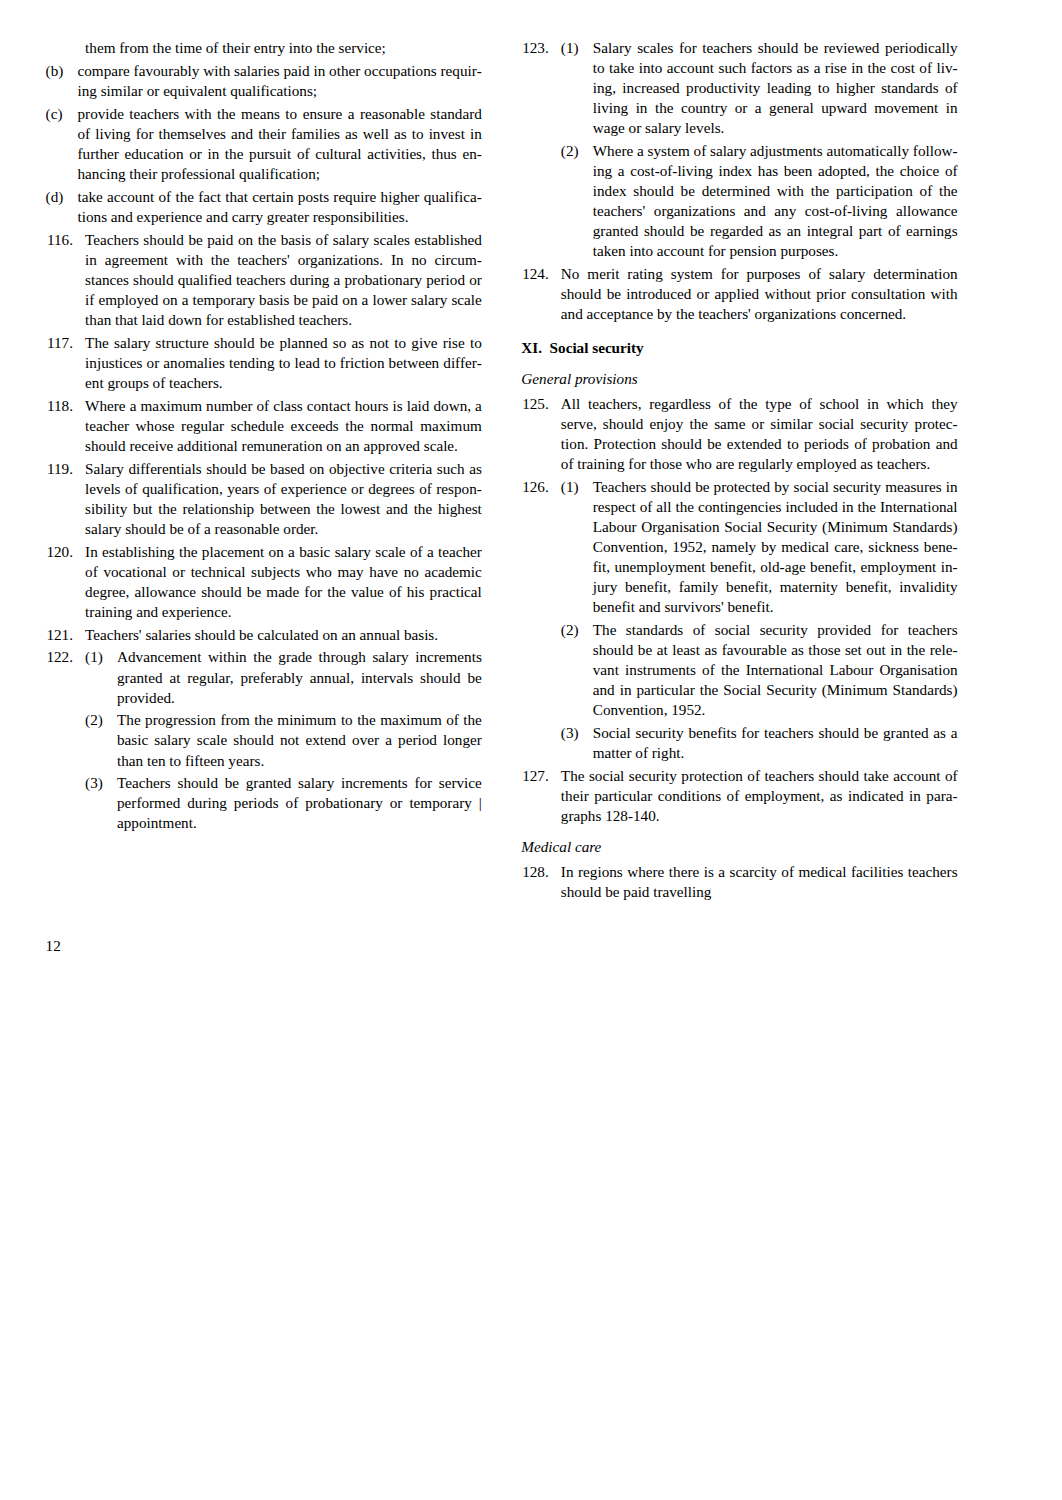them from the time of their entry into the service;
(b) compare favourably with salaries paid in other occupations requiring similar or equivalent qualifications;
(c) provide teachers with the means to ensure a reasonable standard of living for themselves and their families as well as to invest in further education or in the pursuit of cultural activities, thus enhancing their professional qualification;
(d) take account of the fact that certain posts require higher qualifications and experience and carry greater responsibilities.
116. Teachers should be paid on the basis of salary scales established in agreement with the teachers' organizations. In no circumstances should qualified teachers during a probationary period or if employed on a temporary basis be paid on a lower salary scale than that laid down for established teachers.
117. The salary structure should be planned so as not to give rise to injustices or anomalies tending to lead to friction between different groups of teachers.
118. Where a maximum number of class contact hours is laid down, a teacher whose regular schedule exceeds the normal maximum should receive additional remuneration on an approved scale.
119. Salary differentials should be based on objective criteria such as levels of qualification, years of experience or degrees of responsibility but the relationship between the lowest and the highest salary should be of a reasonable order.
120. In establishing the placement on a basic salary scale of a teacher of vocational or technical subjects who may have no academic degree, allowance should be made for the value of his practical training and experience.
121. Teachers' salaries should be calculated on an annual basis.
122.
(1) Advancement within the grade through salary increments granted at regular, preferably annual, intervals should be provided.
(2) The progression from the minimum to the maximum of the basic salary scale should not extend over a period longer than ten to fifteen years.
(3) Teachers should be granted salary increments for service performed during periods of probationary or temporary | appointment.
123.
(1) Salary scales for teachers should be reviewed periodically to take into account such factors as a rise in the cost of living, increased productivity leading to higher standards of living in the country or a general upward movement in wage or salary levels.
(2) Where a system of salary adjustments automatically following a cost-of-living index has been adopted, the choice of index should be determined with the participation of the teachers' organizations and any cost-of-living allowance granted should be regarded as an integral part of earnings taken into account for pension purposes.
124. No merit rating system for purposes of salary determination should be introduced or applied without prior consultation with and acceptance by the teachers' organizations concerned.
XI. Social security
General provisions
125. All teachers, regardless of the type of school in which they serve, should enjoy the same or similar social security protection. Protection should be extended to periods of probation and of training for those who are regularly employed as teachers.
126.
(1) Teachers should be protected by social security measures in respect of all the contingencies included in the International Labour Organisation Social Security (Minimum Standards) Convention, 1952, namely by medical care, sickness benefit, unemployment benefit, old-age benefit, employment injury benefit, family benefit, maternity benefit, invalidity benefit and survivors' benefit.
(2) The standards of social security provided for teachers should be at least as favourable as those set out in the relevant instruments of the International Labour Organisation and in particular the Social Security (Minimum Standards) Convention, 1952.
(3) Social security benefits for teachers should be granted as a matter of right.
127. The social security protection of teachers should take account of their particular conditions of employment, as indicated in paragraphs 128-140.
Medical care
128. In regions where there is a scarcity of medical facilities teachers should be paid travelling
12